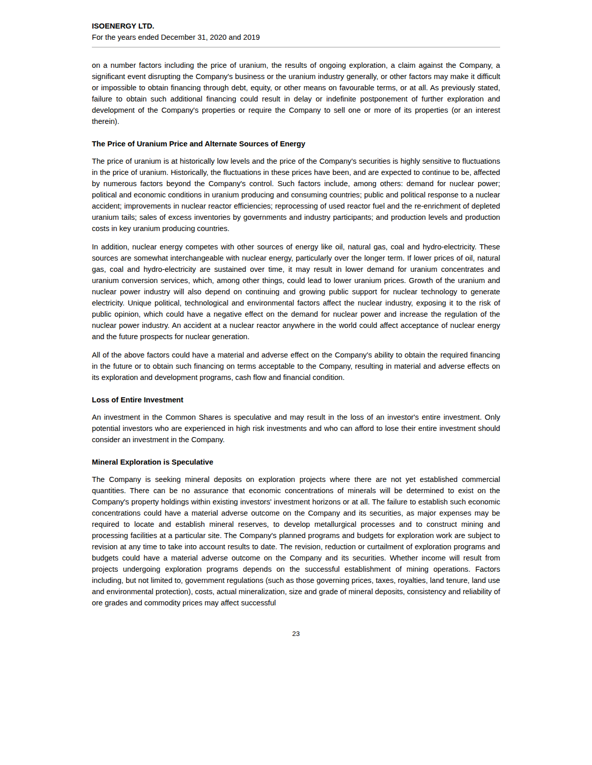ISOENERGY LTD.
For the years ended December 31, 2020 and 2019
on a number factors including the price of uranium, the results of ongoing exploration, a claim against the Company, a significant event disrupting the Company's business or the uranium industry generally, or other factors may make it difficult or impossible to obtain financing through debt, equity, or other means on favourable terms, or at all. As previously stated, failure to obtain such additional financing could result in delay or indefinite postponement of further exploration and development of the Company's properties or require the Company to sell one or more of its properties (or an interest therein).
The Price of Uranium Price and Alternate Sources of Energy
The price of uranium is at historically low levels and the price of the Company's securities is highly sensitive to fluctuations in the price of uranium. Historically, the fluctuations in these prices have been, and are expected to continue to be, affected by numerous factors beyond the Company's control. Such factors include, among others: demand for nuclear power; political and economic conditions in uranium producing and consuming countries; public and political response to a nuclear accident; improvements in nuclear reactor efficiencies; reprocessing of used reactor fuel and the re-enrichment of depleted uranium tails; sales of excess inventories by governments and industry participants; and production levels and production costs in key uranium producing countries.
In addition, nuclear energy competes with other sources of energy like oil, natural gas, coal and hydro-electricity. These sources are somewhat interchangeable with nuclear energy, particularly over the longer term. If lower prices of oil, natural gas, coal and hydro-electricity are sustained over time, it may result in lower demand for uranium concentrates and uranium conversion services, which, among other things, could lead to lower uranium prices. Growth of the uranium and nuclear power industry will also depend on continuing and growing public support for nuclear technology to generate electricity. Unique political, technological and environmental factors affect the nuclear industry, exposing it to the risk of public opinion, which could have a negative effect on the demand for nuclear power and increase the regulation of the nuclear power industry. An accident at a nuclear reactor anywhere in the world could affect acceptance of nuclear energy and the future prospects for nuclear generation.
All of the above factors could have a material and adverse effect on the Company's ability to obtain the required financing in the future or to obtain such financing on terms acceptable to the Company, resulting in material and adverse effects on its exploration and development programs, cash flow and financial condition.
Loss of Entire Investment
An investment in the Common Shares is speculative and may result in the loss of an investor's entire investment. Only potential investors who are experienced in high risk investments and who can afford to lose their entire investment should consider an investment in the Company.
Mineral Exploration is Speculative
The Company is seeking mineral deposits on exploration projects where there are not yet established commercial quantities. There can be no assurance that economic concentrations of minerals will be determined to exist on the Company's property holdings within existing investors' investment horizons or at all. The failure to establish such economic concentrations could have a material adverse outcome on the Company and its securities, as major expenses may be required to locate and establish mineral reserves, to develop metallurgical processes and to construct mining and processing facilities at a particular site. The Company's planned programs and budgets for exploration work are subject to revision at any time to take into account results to date. The revision, reduction or curtailment of exploration programs and budgets could have a material adverse outcome on the Company and its securities. Whether income will result from projects undergoing exploration programs depends on the successful establishment of mining operations. Factors including, but not limited to, government regulations (such as those governing prices, taxes, royalties, land tenure, land use and environmental protection), costs, actual mineralization, size and grade of mineral deposits, consistency and reliability of ore grades and commodity prices may affect successful
23